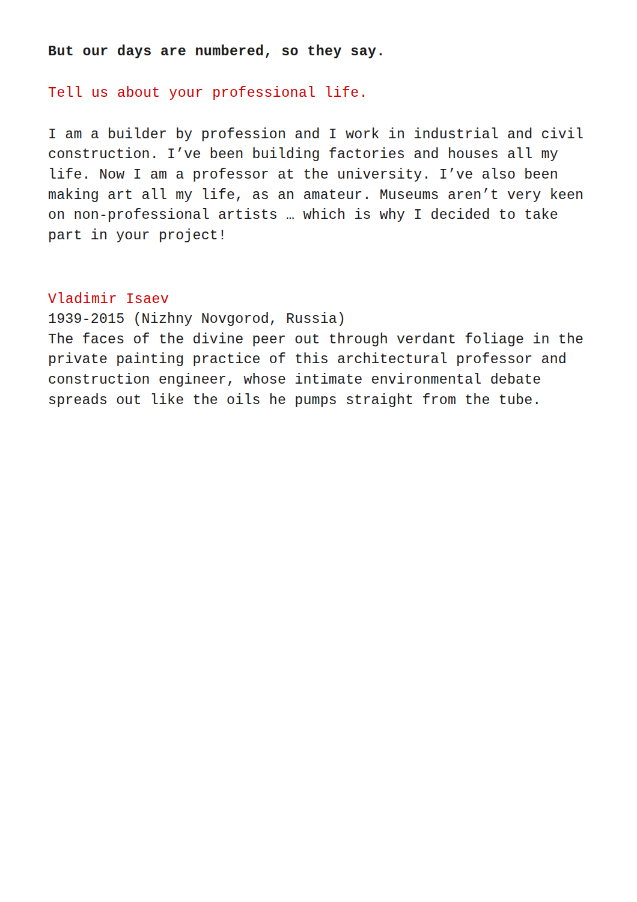But our days are numbered, so they say.
Tell us about your professional life.
I am a builder by profession and I work in industrial and civil construction. I’ve been building factories and houses all my life. Now I am a professor at the university. I’ve also been making art all my life, as an amateur. Museums aren’t very keen on non-professional artists … which is why I decided to take part in your project!
Vladimir Isaev
1939-2015 (Nizhny Novgorod, Russia)
The faces of the divine peer out through verdant foliage in the private painting practice of this architectural professor and construction engineer, whose intimate environmental debate spreads out like the oils he pumps straight from the tube.